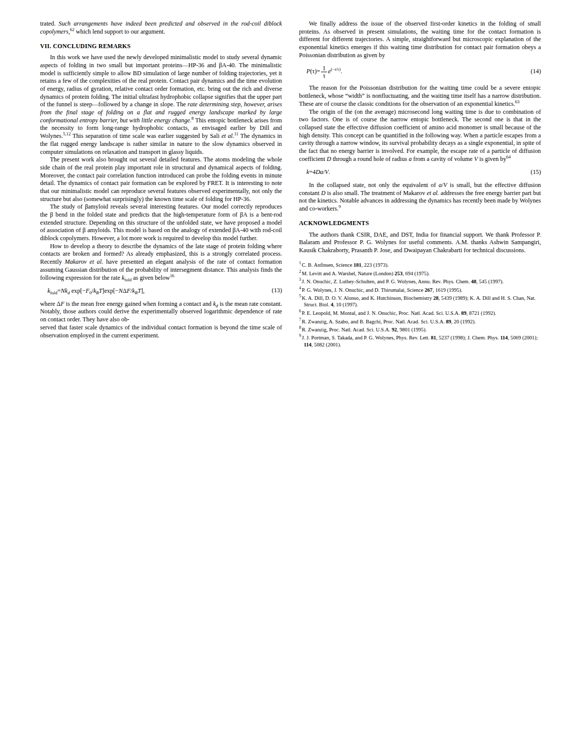trated. Such arrangements have indeed been predicted and observed in the rod-coil diblock copolymers,62 which lend support to our argument.
VII. CONCLUDING REMARKS
In this work we have used the newly developed minimalistic model to study several dynamic aspects of folding in two small but important proteins—HP-36 and βA-40. The minimalistic model is sufficiently simple to allow BD simulation of large number of folding trajectories, yet it retains a few of the complexities of the real protein. Contact pair dynamics and the time evolution of energy, radius of gyration, relative contact order formation, etc. bring out the rich and diverse dynamics of protein folding. The initial ultrafast hydrophobic collapse signifies that the upper part of the funnel is steep—followed by a change in slope. The rate determining step, however, arises from the final stage of folding on a flat and rugged energy landscape marked by large conformational entropy barrier, but with little energy change.8 This entopic bottleneck arises from the necessity to form long-range hydrophobic contacts, as envisaged earlier by Dill and Wolynes.5,12 This separation of time scale was earlier suggested by Sali et al.11 The dynamics in the flat rugged energy landscape is rather similar in nature to the slow dynamics observed in computer simulations on relaxation and transport in glassy liquids.
The present work also brought out several detailed features. The atoms modeling the whole side chain of the real protein play important role in structural and dynamical aspects of folding. Moreover, the contact pair correlation function introduced can probe the folding events in minute detail. The dynamics of contact pair formation can be explored by FRET. It is interesting to note that our minimalistic model can reproduce several features observed experimentally, not only the structure but also (somewhat surprisingly) the known time scale of folding for HP-36.
The study of βamyloid reveals several interesting features. Our model correctly reproduces the β bend in the folded state and predicts that the high-temperature form of βA is a bent-rod extended structure. Depending on this structure of the unfolded state, we have proposed a model of association of β amyloids. This model is based on the analogy of extended βA-40 with rod-coil diblock copolymers. However, a lot more work is required to develop this model further.
How to develop a theory to describe the dynamics of the late stage of protein folding where contacts are broken and formed? As already emphasized, this is a strongly correlated process. Recently Makarov et al. have presented an elegant analysis of the rate of contact formation assuming Gaussian distribution of the probability of intersegment distance. This analysis finds the following expression for the rate kfold as given below16
kfold=Nkd exp[−F0/kBT]exp[−NΔF/kBT], (13)
where ΔF is the mean free energy gained when forming a contact and kd is the mean rate constant. Notably, those authors could derive the experimentally observed logarithmic dependence of rate on contact order. They have also ob-
served that faster scale dynamics of the individual contact formation is beyond the time scale of observation employed in the current experiment.
We finally address the issue of the observed first-order kinetics in the folding of small proteins. As observed in present simulations, the waiting time for the contact formation is different for different trajectories. A simple, straightforward but microscopic explanation of the exponential kinetics emerges if this waiting time distribution for contact pair formation obeys a Poissonian distribution as given by
P(τ)=1 τ e(−t/τ). (14)
The reason for the Poissonian distribution for the waiting time could be a severe entopic bottleneck, whose “width” is nonfluctuating, and the waiting time itself has a narrow distribution. These are of course the classic conditions for the observation of an exponential kinetics.63
The origin of the (on the average) microsecond long waiting time is due to combination of two factors. One is of course the narrow entopic bottleneck. The second one is that in the collapsed state the effective diffusion coefficient of amino acid monomer is small because of the high density. This concept can be quantified in the following way. When a particle escapes from a cavity through a narrow window, its survival probability decays as a single exponential, in spite of the fact that no energy barrier is involved. For example, the escape rate of a particle of diffusion coefficient D through a round hole of radius a from a cavity of volume V is given by64
k=4Da/V. (15)
In the collapsed state, not only the equivalent of a/V is small, but the effective diffusion constant D is also small. The treatment of Makarov et al. addresses the free energy barrier part but not the kinetics. Notable advances in addressing the dynamics has recently been made by Wolynes and co-workers.9
ACKNOWLEDGMENTS
The authors thank CSIR, DAE, and DST, India for financial support. We thank Professor P. Balaram and Professor P. G. Wolynes for useful comments. A.M. thanks Ashwin Sampangiri, Kausik Chakraborty, Prasanth P. Jose, and Dwaipayan Chakrabarti for technical discussions.
C. B. Anfinsen, Science 181, 223 (1973).
M. Levitt and A. Warshel, Nature (London) 253, 694 (1975).
J. N. Onuchic, Z. Luthey-Schulten, and P. G. Wolynes, Annu. Rev. Phys. Chem. 48, 545 (1997).
P. G. Wolynes, J. N. Onuchic, and D. Thirumalai, Science 267, 1619 (1995).
K. A. Dill, D. O. V. Alonso, and K. Hutchinson, Biochemistry 28, 5439 (1989); K. A. Dill and H. S. Chan, Nat. Struct. Biol. 4, 10 (1997).
P. E. Leopold, M. Montal, and J. N. Onuchic, Proc. Natl. Acad. Sci. U.S.A. 89, 8721 (1992).
R. Zwanzig, A. Szabo, and B. Bagchi, Proc. Natl. Acad. Sci. U.S.A. 89, 20 (1992).
R. Zwanzig, Proc. Natl. Acad. Sci. U.S.A. 92, 9801 (1995).
J. J. Portman, S. Takada, and P. G. Wolynes, Phys. Rev. Lett. 81, 5237 (1998); J. Chem. Phys. 114, 5069 (2001); 114, 5082 (2001).